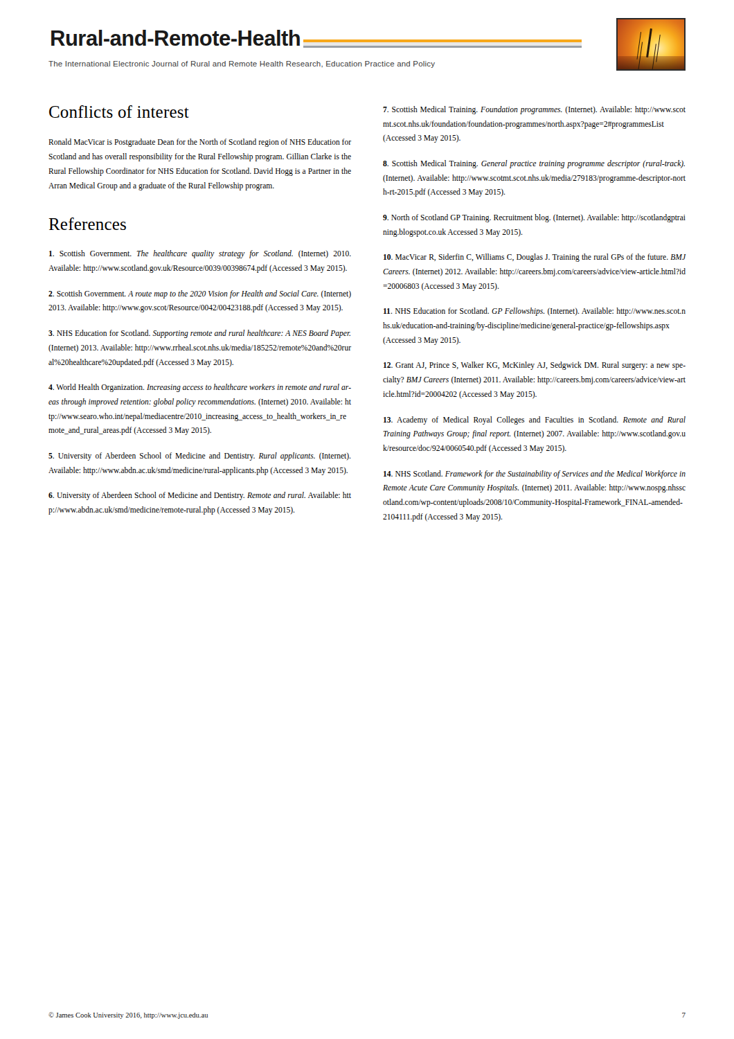Rural-and-Remote-Health
The International Electronic Journal of Rural and Remote Health Research, Education Practice and Policy
Conflicts of interest
Ronald MacVicar is Postgraduate Dean for the North of Scotland region of NHS Education for Scotland and has overall responsibility for the Rural Fellowship program. Gillian Clarke is the Rural Fellowship Coordinator for NHS Education for Scotland. David Hogg is a Partner in the Arran Medical Group and a graduate of the Rural Fellowship program.
References
1. Scottish Government. The healthcare quality strategy for Scotland. (Internet) 2010. Available: http://www.scotland.gov.uk/Resource/0039/00398674.pdf (Accessed 3 May 2015).
2. Scottish Government. A route map to the 2020 Vision for Health and Social Care. (Internet) 2013. Available: http://www.gov.scot/Resource/0042/00423188.pdf (Accessed 3 May 2015).
3. NHS Education for Scotland. Supporting remote and rural healthcare: A NES Board Paper. (Internet) 2013. Available: http://www.rrheal.scot.nhs.uk/media/185252/remote%20and%20rural%20healthcare%20updated.pdf (Accessed 3 May 2015).
4. World Health Organization. Increasing access to healthcare workers in remote and rural areas through improved retention: global policy recommendations. (Internet) 2010. Available: http://www.searo.who.int/nepal/mediacentre/2010_increasing_access_to_health_workers_in_remote_and_rural_areas.pdf (Accessed 3 May 2015).
5. University of Aberdeen School of Medicine and Dentistry. Rural applicants. (Internet). Available: http://www.abdn.ac.uk/smd/medicine/rural-applicants.php (Accessed 3 May 2015).
6. University of Aberdeen School of Medicine and Dentistry. Remote and rural. Available: http://www.abdn.ac.uk/smd/medicine/remote-rural.php (Accessed 3 May 2015).
7. Scottish Medical Training. Foundation programmes. (Internet). Available: http://www.scotmt.scot.nhs.uk/foundation/foundation-programmes/north.aspx?page=2#programmesList (Accessed 3 May 2015).
8. Scottish Medical Training. General practice training programme descriptor (rural-track). (Internet). Available: http://www.scotmt.scot.nhs.uk/media/279183/programme-descriptor-north-rt-2015.pdf (Accessed 3 May 2015).
9. North of Scotland GP Training. Recruitment blog. (Internet). Available: http://scotlandgptraining.blogspot.co.uk Accessed 3 May 2015).
10. MacVicar R, Siderfin C, Williams C, Douglas J. Training the rural GPs of the future. BMJ Careers. (Internet) 2012. Available: http://careers.bmj.com/careers/advice/view-article.html?id=20006803 (Accessed 3 May 2015).
11. NHS Education for Scotland. GP Fellowships. (Internet). Available: http://www.nes.scot.nhs.uk/education-and-training/by-discipline/medicine/general-practice/gp-fellowships.aspx (Accessed 3 May 2015).
12. Grant AJ, Prince S, Walker KG, McKinley AJ, Sedgwick DM. Rural surgery: a new specialty? BMJ Careers (Internet) 2011. Available: http://careers.bmj.com/careers/advice/view-article.html?id=20004202 (Accessed 3 May 2015).
13. Academy of Medical Royal Colleges and Faculties in Scotland. Remote and Rural Training Pathways Group; final report. (Internet) 2007. Available: http://www.scotland.gov.uk/resource/doc/924/0060540.pdf (Accessed 3 May 2015).
14. NHS Scotland. Framework for the Sustainability of Services and the Medical Workforce in Remote Acute Care Community Hospitals. (Internet) 2011. Available: http://www.nospg.nhsscotland.com/wp-content/uploads/2008/10/Community-Hospital-Framework_FINAL-amended-2104111.pdf (Accessed 3 May 2015).
© James Cook University 2016, http://www.jcu.edu.au
7